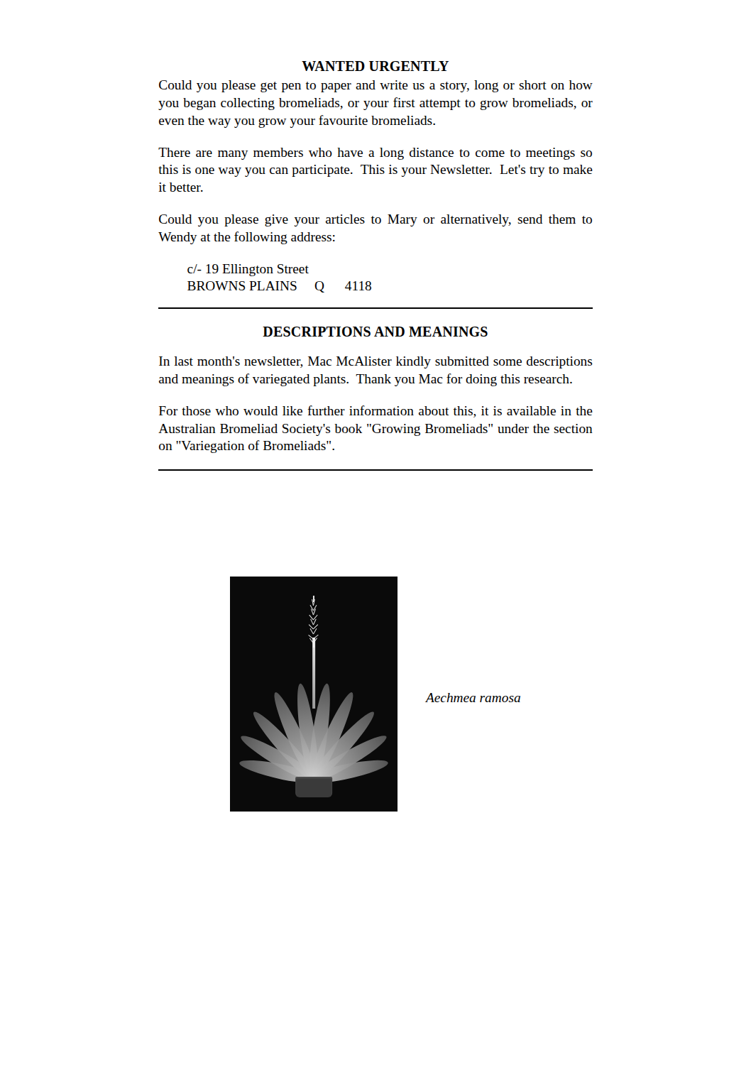WANTED URGENTLY
Could you please get pen to paper and write us a story, long or short on how you began collecting bromeliads, or your first attempt to grow bromeliads, or even the way you grow your favourite bromeliads.
There are many members who have a long distance to come to meetings so this is one way you can participate. This is your Newsletter. Let's try to make it better.
Could you please give your articles to Mary or alternatively, send them to Wendy at the following address:
c/- 19 Ellington Street
BROWNS PLAINS Q 4118
DESCRIPTIONS AND MEANINGS
In last month's newsletter, Mac McAlister kindly submitted some descriptions and meanings of variegated plants. Thank you Mac for doing this research.
For those who would like further information about this, it is available in the Australian Bromeliad Society's book "Growing Bromeliads" under the section on "Variegation of Bromeliads".
Aechmea ramosa